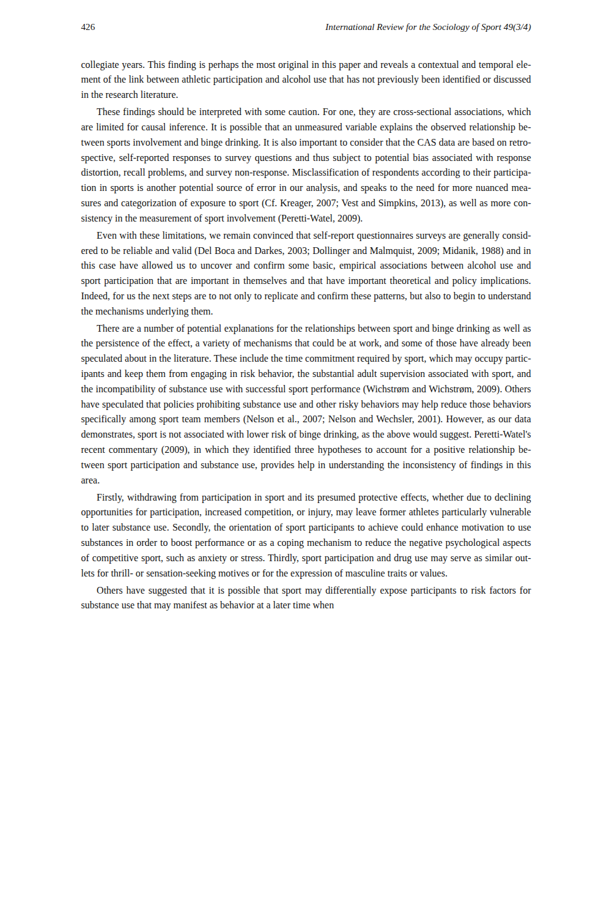426 International Review for the Sociology of Sport 49(3/4)
collegiate years. This finding is perhaps the most original in this paper and reveals a contextual and temporal element of the link between athletic participation and alcohol use that has not previously been identified or discussed in the research literature.
These findings should be interpreted with some caution. For one, they are cross-sectional associations, which are limited for causal inference. It is possible that an unmeasured variable explains the observed relationship between sports involvement and binge drinking. It is also important to consider that the CAS data are based on retrospective, self-reported responses to survey questions and thus subject to potential bias associated with response distortion, recall problems, and survey non-response. Misclassification of respondents according to their participation in sports is another potential source of error in our analysis, and speaks to the need for more nuanced measures and categorization of exposure to sport (Cf. Kreager, 2007; Vest and Simpkins, 2013), as well as more consistency in the measurement of sport involvement (Peretti-Watel, 2009).
Even with these limitations, we remain convinced that self-report questionnaires surveys are generally considered to be reliable and valid (Del Boca and Darkes, 2003; Dollinger and Malmquist, 2009; Midanik, 1988) and in this case have allowed us to uncover and confirm some basic, empirical associations between alcohol use and sport participation that are important in themselves and that have important theoretical and policy implications. Indeed, for us the next steps are to not only to replicate and confirm these patterns, but also to begin to understand the mechanisms underlying them.
There are a number of potential explanations for the relationships between sport and binge drinking as well as the persistence of the effect, a variety of mechanisms that could be at work, and some of those have already been speculated about in the literature. These include the time commitment required by sport, which may occupy participants and keep them from engaging in risk behavior, the substantial adult supervision associated with sport, and the incompatibility of substance use with successful sport performance (Wichstrøm and Wichstrøm, 2009). Others have speculated that policies prohibiting substance use and other risky behaviors may help reduce those behaviors specifically among sport team members (Nelson et al., 2007; Nelson and Wechsler, 2001). However, as our data demonstrates, sport is not associated with lower risk of binge drinking, as the above would suggest. Peretti-Watel's recent commentary (2009), in which they identified three hypotheses to account for a positive relationship between sport participation and substance use, provides help in understanding the inconsistency of findings in this area.
Firstly, withdrawing from participation in sport and its presumed protective effects, whether due to declining opportunities for participation, increased competition, or injury, may leave former athletes particularly vulnerable to later substance use. Secondly, the orientation of sport participants to achieve could enhance motivation to use substances in order to boost performance or as a coping mechanism to reduce the negative psychological aspects of competitive sport, such as anxiety or stress. Thirdly, sport participation and drug use may serve as similar outlets for thrill- or sensation-seeking motives or for the expression of masculine traits or values.
Others have suggested that it is possible that sport may differentially expose participants to risk factors for substance use that may manifest as behavior at a later time when